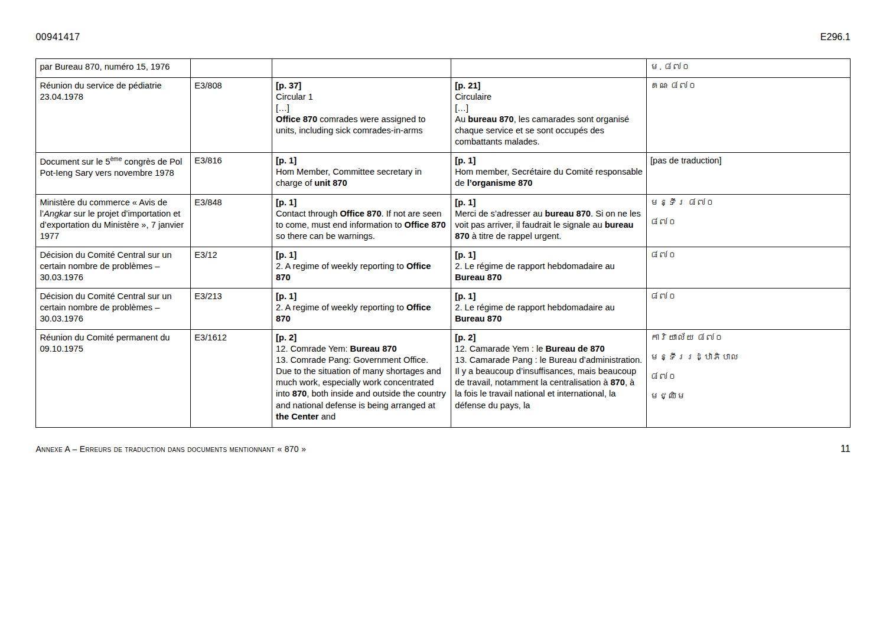00941417
E296.1
| par Bureau 870, numéro 15, 1976 | | | | ម. ៨៧០ |
| Réunion du service de pédiatrie 23.04.1978 | E3/808 | [p. 37] Circular 1 […] Office 870 comrades were assigned to units, including sick comrades-in-arms | [p. 21] Circulaire […] Au bureau 870 , les camarades sont organisé chaque service et se sont occupés des combattants malades. | គណៈ ៨៧០ |
| Document sur le 5 ème congrès de Pol Pot-Ieng Sary vers novembre 1978 | E3/816 | [p. 1] Hom Member, Committee secretary in charge of unit 870 | [p. 1] Hom member, Secrétaire du Comité responsable de l’organisme 870 | [pas de traduction] |
| Ministère du commerce « Avis de l’ Angkar sur le projet d’importation et d’exportation du Ministère », 7 janvier 1977 | E3/848 | [p. 1] Contact through Office 870 . If not are seen to come, must end information to Office 870 so there can be warnings. | [p. 1] Merci de s’adresser au bureau 870 . Si on ne les voit pas arriver, il faudrait le signale au bureau 870 à titre de rappel urgent. | មន្ទីរ ៨៧០ ៨៧០ |
| Décision du Comité Central sur un certain nombre de problèmes – 30.03.1976 | E3/12 | [p. 1] 2. A regime of weekly reporting to Office 870 | [p. 1] 2. Le régime de rapport hebdomadaire au Bureau 870 | ៨៧០ |
| Décision du Comité Central sur un certain nombre de problèmes – 30.03.1976 | E3/213 | [p. 1] 2. A regime of weekly reporting to Office 870 | [p. 1] 2. Le régime de rapport hebdomadaire au Bureau 870 | ៨៧០ |
| Réunion du Comité permanent du 09.10.1975 | E3/1612 | [p. 2] 12. Comrade Yem: Bureau 870 13. Comrade Pang: Government Office. Due to the situation of many shortages and much work, especially work concentrated into 870 , both inside and outside the country and national defense is being arranged at the Center and | [p. 2] 12. Camarade Yem : le Bureau de 870 13. Camarade Pang : le Bureau d’administration. Il y a beaucoup d’insuffisances, mais beaucoup de travail, notamment la centralisation à 870 , à la fois le travail national et international, la défense du pays, la | ការិយាល័យ ៨៧០ មន្ទីររដ្ឋាភិបាល ៨៧០ មជ្ឈិម |
Annexe A – Erreurs de traduction dans documents mentionnant « 870 »
11